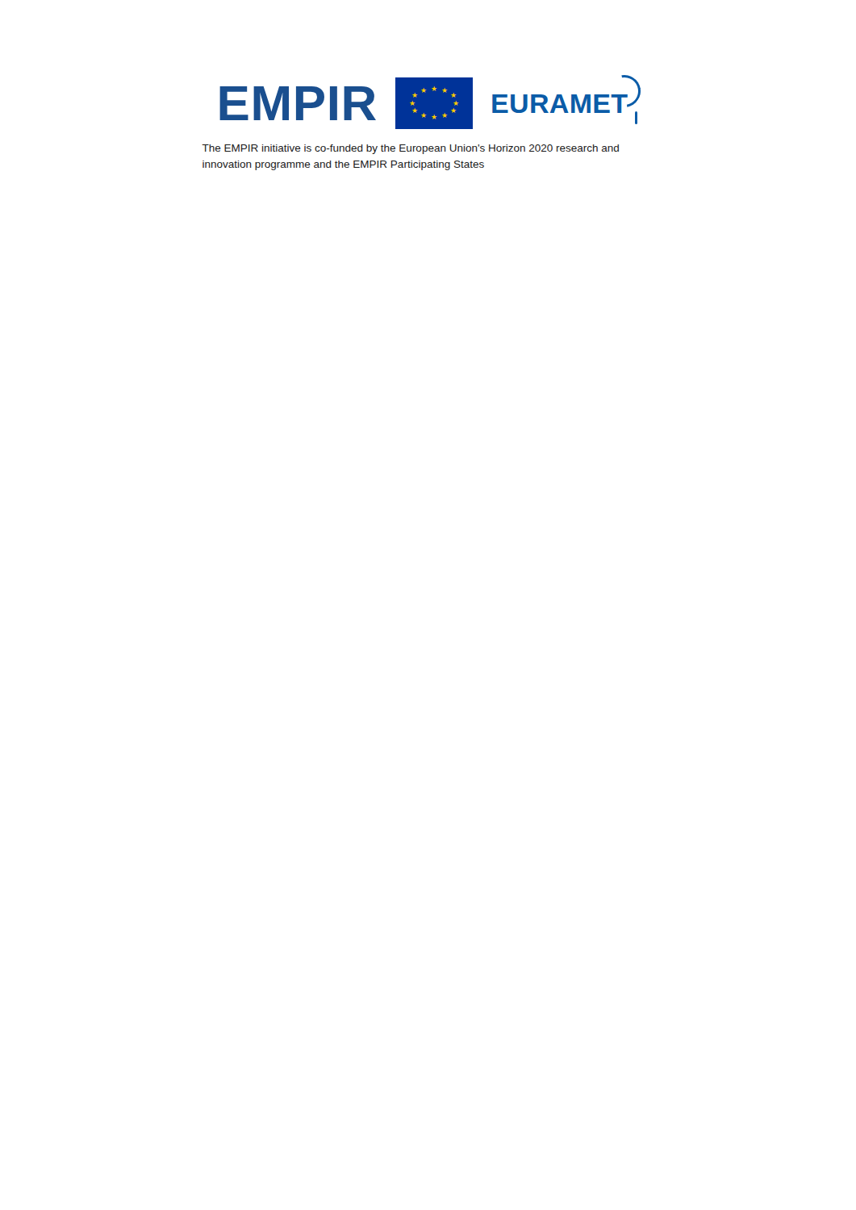EMPIR
EURAMET
The EMPIR initiative is co-funded by the European Union's Horizon 2020 research and innovation programme and the EMPIR Participating States